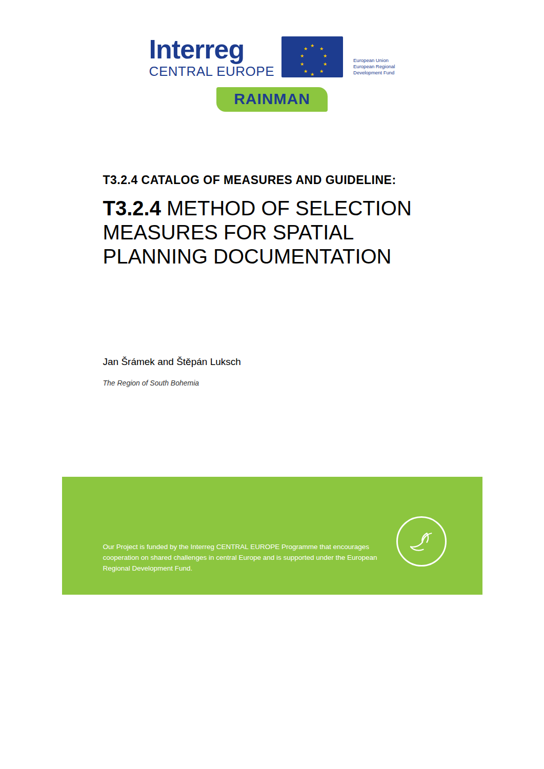Interreg
CENTRAL EUROPE
★ ★ ★ ★ ★ ★ ★ ★ ★ ★
European Union
European Regional
Development Fund
RAINMAN
T3.2.4 CATALOG OF MEASURES AND GUIDELINE:
T3.2.4 METHOD OF SELECTION MEASURES FOR SPATIAL PLANNING DOCUMENTATION
Jan Šrámek and Štěpán Luksch
The Region of South Bohemia
Our Project is funded by the Interreg CENTRAL EUROPE Programme that encourages cooperation on shared challenges in central Europe and is supported under the European Regional Development Fund.